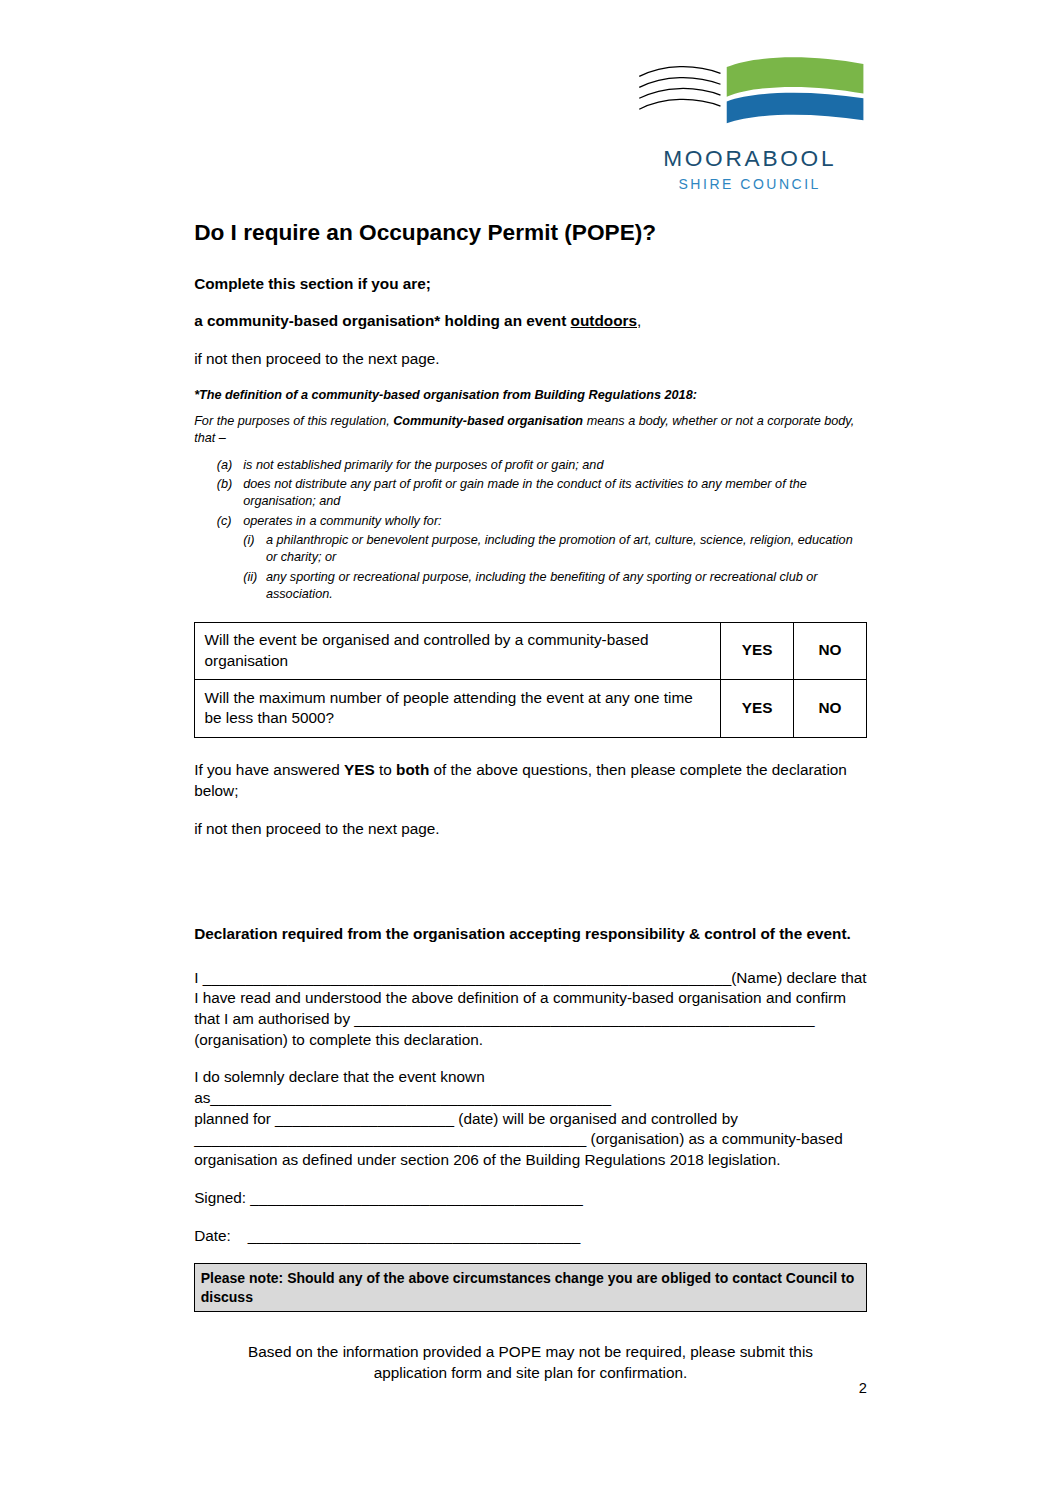MOORABOOL
SHIRE COUNCIL
Do I require an Occupancy Permit (POPE)?
Complete this section if you are;
a community-based organisation* holding an event outdoors,
if not then proceed to the next page.
*The definition of a community-based organisation from Building Regulations 2018:
For the purposes of this regulation, Community-based organisation means a body, whether or not a corporate body, that –
(a) is not established primarily for the purposes of profit or gain; and
(b) does not distribute any part of profit or gain made in the conduct of its activities to any member of the organisation; and
(c) operates in a community wholly for:
(i) a philanthropic or benevolent purpose, including the promotion of art, culture, science, religion, education or charity; or
(ii) any sporting or recreational purpose, including the benefiting of any sporting or recreational club or association.
| Will the event be organised and controlled by a community-based organisation | YES | NO |
| Will the maximum number of people attending the event at any one time be less than 5000? | YES | NO |
If you have answered YES to both of the above questions, then please complete the declaration below;
if not then proceed to the next page.
Declaration required from the organisation accepting responsibility & control of the event.
I ______________________________________________________________(Name) declare that I have read and understood the above definition of a community-based organisation and confirm that I am authorised by ______________________________________________________ (organisation) to complete this declaration.
I do solemnly declare that the event known as_______________________________________________
planned for _____________________ (date) will be organised and controlled by
______________________________________________ (organisation) as a community-based organisation as defined under section 206 of the Building Regulations 2018 legislation.
Signed: _______________________________________
Date: _______________________________________
Please note: Should any of the above circumstances change you are obliged to contact Council to discuss
Based on the information provided a POPE may not be required, please submit this application form and site plan for confirmation.
2